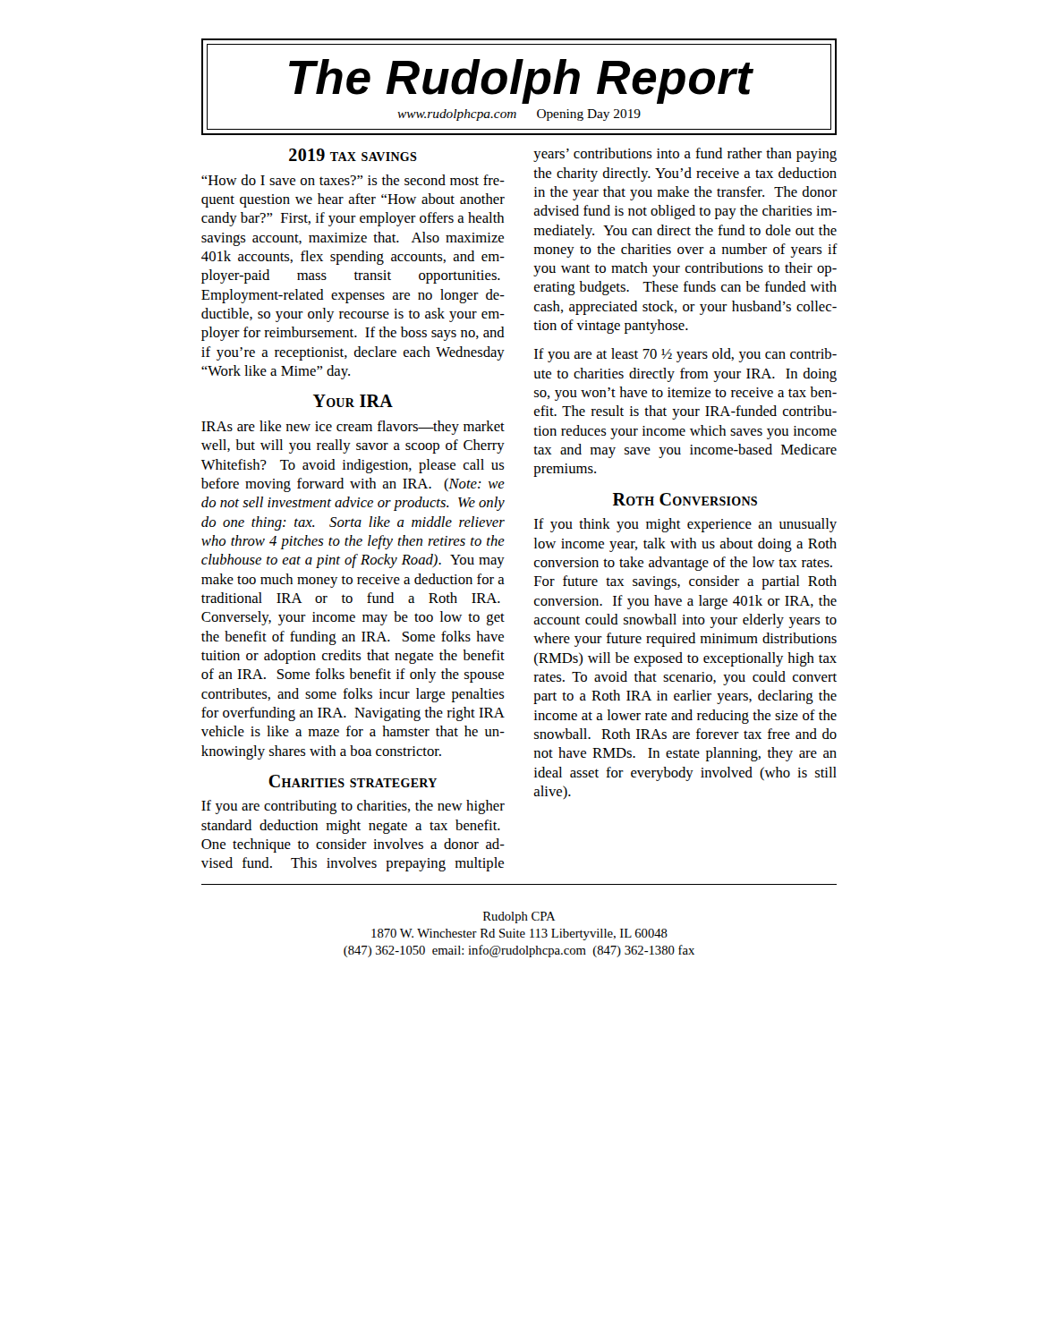The Rudolph Report
www.rudolphcpa.com Opening Day 2019
2019 tax savings
“How do I save on taxes?” is the second most frequent question we hear after “How about another candy bar?” First, if your employer offers a health savings account, maximize that. Also maximize 401k accounts, flex spending accounts, and employer-paid mass transit opportunities. Employment-related expenses are no longer deductible, so your only recourse is to ask your employer for reimbursement. If the boss says no, and if you’re a receptionist, declare each Wednesday “Work like a Mime” day.
Your IRA
IRAs are like new ice cream flavors—they market well, but will you really savor a scoop of Cherry Whitefish? To avoid indigestion, please call us before moving forward with an IRA. (Note: we do not sell investment advice or products. We only do one thing: tax. Sorta like a middle reliever who throw 4 pitches to the lefty then retires to the clubhouse to eat a pint of Rocky Road). You may make too much money to receive a deduction for a traditional IRA or to fund a Roth IRA. Conversely, your income may be too low to get the benefit of funding an IRA. Some folks have tuition or adoption credits that negate the benefit of an IRA. Some folks benefit if only the spouse contributes, and some folks incur large penalties for overfunding an IRA. Navigating the right IRA vehicle is like a maze for a hamster that he unknowingly shares with a boa constrictor.
Charities strategery
If you are contributing to charities, the new higher standard deduction might negate a tax benefit. One technique to consider involves a donor advised fund. This involves prepaying multiple years’ contributions into a fund rather than paying the charity directly. You’d receive a tax deduction in the year that you make the transfer. The donor advised fund is not obliged to pay the charities immediately. You can direct the fund to dole out the money to the charities over a number of years if you want to match your contributions to their operating budgets. These funds can be funded with cash, appreciated stock, or your husband’s collection of vintage pantyhose.
If you are at least 70 ½ years old, you can contribute to charities directly from your IRA. In doing so, you won’t have to itemize to receive a tax benefit. The result is that your IRA-funded contribution reduces your income which saves you income tax and may save you income-based Medicare premiums.
Roth Conversions
If you think you might experience an unusually low income year, talk with us about doing a Roth conversion to take advantage of the low tax rates. For future tax savings, consider a partial Roth conversion. If you have a large 401k or IRA, the account could snowball into your elderly years to where your future required minimum distributions (RMDs) will be exposed to exceptionally high tax rates. To avoid that scenario, you could convert part to a Roth IRA in earlier years, declaring the income at a lower rate and reducing the size of the snowball. Roth IRAs are forever tax free and do not have RMDs. In estate planning, they are an ideal asset for everybody involved (who is still alive).
Rudolph CPA
1870 W. Winchester Rd Suite 113 Libertyville, IL 60048
(847) 362-1050 email: info@rudolphcpa.com (847) 362-1380 fax